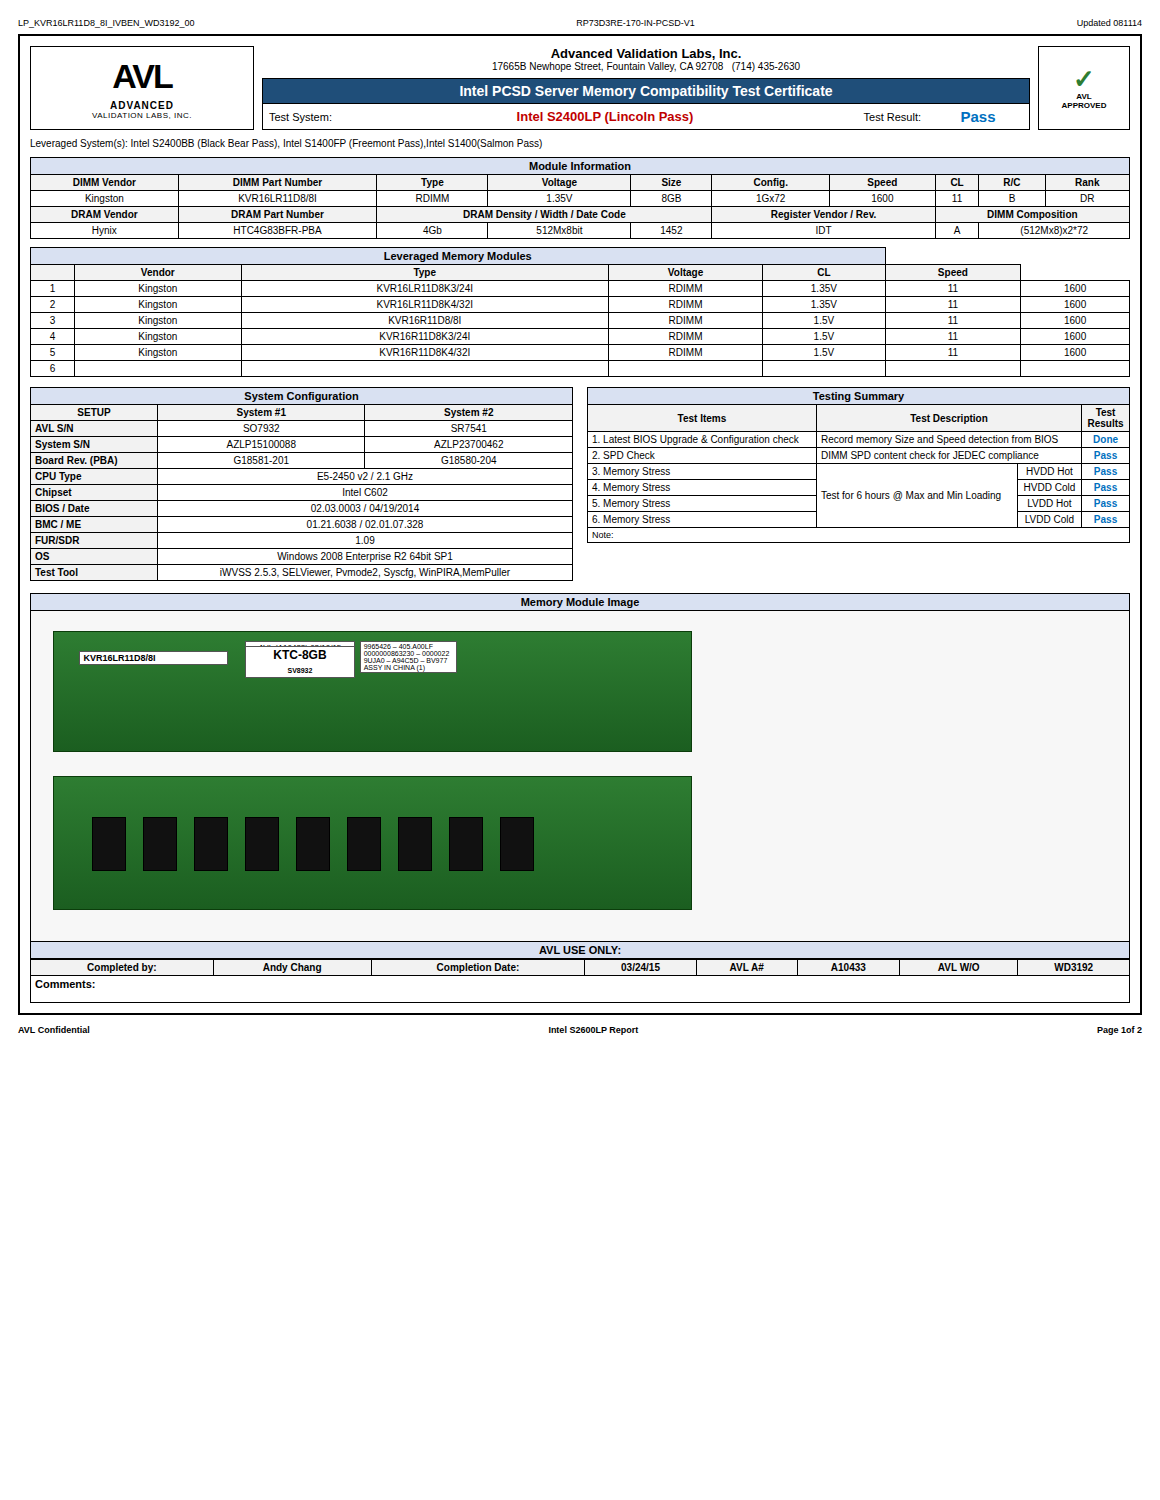LP_KVR16LR11D8_8I_IVBEN_WD3192_00
RP73D3RE-170-IN-PCSD-V1
Updated 081114
AVL
ADVANCED
VALIDATION LABS, INC.
Advanced Validation Labs, Inc.
17665B Newhope Street, Fountain Valley, CA 92708 (714) 435-2630
Intel PCSD Server Memory Compatibility Test Certificate
Test System:
Intel S2400LP (Lincoln Pass)
Test Result:
Pass
✓
AVL
APPROVED
Leveraged System(s): Intel S2400BB (Black Bear Pass), Intel S1400FP (Freemont Pass),Intel S1400(Salmon Pass)
| Module Information |
| DIMM Vendor | DIMM Part Number | Type | Voltage | Size | Config. | Speed | CL | R/C | Rank |
| Kingston | KVR16LR11D8/8I | RDIMM | 1.35V | 8GB | 1Gx72 | 1600 | 11 | B | DR |
| DRAM Vendor | DRAM Part Number | DRAM Density / Width / Date Code | Register Vendor / Rev. | DIMM Composition |
| Hynix | HTC4G83BFR-PBA | 4Gb | 512Mx8bit | 1452 | IDT | A | (512Mx8)x2*72 |
| Leveraged Memory Modules |
| | Vendor | Type | Voltage | CL | Speed |
| 1 | Kingston | KVR16LR11D8K3/24I | RDIMM | 1.35V | 11 | 1600 |
| 2 | Kingston | KVR16LR11D8K4/32I | RDIMM | 1.35V | 11 | 1600 |
| 3 | Kingston | KVR16R11D8/8I | RDIMM | 1.5V | 11 | 1600 |
| 4 | Kingston | KVR16R11D8K3/24I | RDIMM | 1.5V | 11 | 1600 |
| 5 | Kingston | KVR16R11D8K4/32I | RDIMM | 1.5V | 11 | 1600 |
| 6 | | | | | | |
| System Configuration |
| SETUP | System #1 | System #2 |
| AVL S/N | SO7932 | SR7541 |
| System S/N | AZLP15100088 | AZLP23700462 |
| Board Rev. (PBA) | G18581-201 | G18580-204 |
| CPU Type | E5-2450 v2 / 2.1 GHz |
| Chipset | Intel C602 |
| BIOS / Date | 02.03.0003 / 04/19/2014 |
| BMC / ME | 01.21.6038 / 02.01.07.328 |
| FUR/SDR | 1.09 |
| OS | Windows 2008 Enterprise R2 64bit SP1 |
| Test Tool | iWVSS 2.5.3, SELViewer, Pvmode2, Syscfg, WinPIRA,MemPuller |
| Testing Summary |
| Test Items | Test Description | Test Results |
| 1. Latest BIOS Upgrade & Configuration check | Record memory Size and Speed detection from BIOS | Done |
| 2. SPD Check | DIMM SPD content check for JEDEC compliance | Pass |
| 3. Memory Stress | Test for 6 hours @ Max and Min Loading | HVDD Hot | Pass |
| 4. Memory Stress | HVDD Cold | Pass |
| 5. Memory Stress | LVDD Hot | Pass |
| 6. Memory Stress | LVDD Cold | Pass |
Note:
Memory Module Image
KVR16LR11D8/8I
AVL (A10433) 02/10/15
KTC-8GB
SV8932
9965426 – 405.A00LF
0000000863230 – 0000022
9UJA0 – A94C5D – BV977
ASSY IN CHINA (1)
AVL USE ONLY:
| Completed by: | Andy Chang | Completion Date: | 03/24/15 | AVL A# | A10433 | AVL W/O | WD3192 |
Comments:
AVL Confidential
Intel S2600LP Report
Page 1of 2